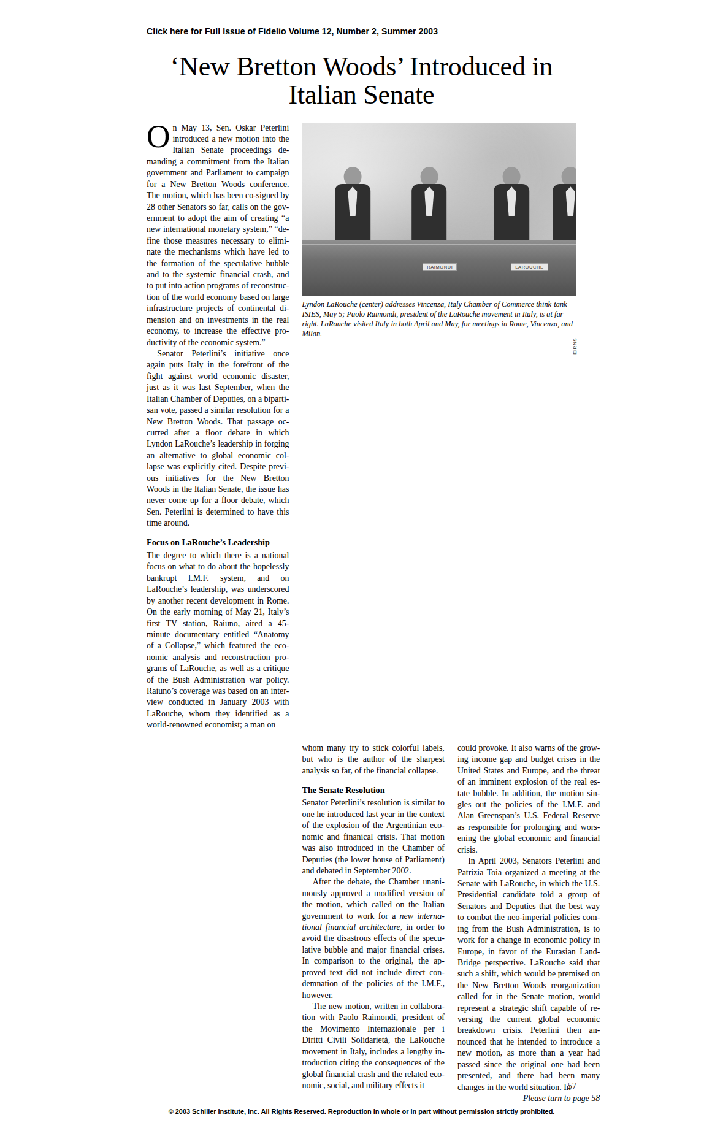Click here for Full Issue of Fidelio Volume 12, Number 2, Summer 2003
‘New Bretton Woods’ Introduced in Italian Senate
On May 13, Sen. Oskar Peterlini introduced a new motion into the Italian Senate proceedings demanding a commitment from the Italian government and Parliament to campaign for a New Bretton Woods conference. The motion, which has been co-signed by 28 other Senators so far, calls on the government to adopt the aim of creating “a new international monetary system,” “define those measures necessary to eliminate the mechanisms which have led to the formation of the speculative bubble and to the systemic financial crash, and to put into action programs of reconstruction of the world economy based on large infrastructure projects of continental dimension and on investments in the real economy, to increase the effective productivity of the economic system.”
Senator Peterlini’s initiative once again puts Italy in the forefront of the fight against world economic disaster, just as it was last September, when the Italian Chamber of Deputies, on a bipartisan vote, passed a similar resolution for a New Bretton Woods. That passage occurred after a floor debate in which Lyndon LaRouche’s leadership in forging an alternative to global economic collapse was explicitly cited. Despite previous initiatives for the New Bretton Woods in the Italian Senate, the issue has never come up for a floor debate, which Sen. Peterlini is determined to have this time around.
Focus on LaRouche’s Leadership
The degree to which there is a national focus on what to do about the hopelessly bankrupt I.M.F. system, and on LaRouche’s leadership, was underscored by another recent development in Rome. On the early morning of May 21, Italy’s first TV station, Raiuno, aired a 45-minute documentary entitled “Anatomy of a Collapse,” which featured the economic analysis and reconstruction programs of LaRouche, as well as a critique of the Bush Administration war policy. Raiuno’s coverage was based on an interview conducted in January 2003 with LaRouche, whom they identified as a world-renowned economist; a man on
RAIMONDI
LAROUCHE
EIRNS
Lyndon LaRouche (center) addresses Vincenza, Italy Chamber of Commerce think-tank ISIES, May 5; Paolo Raimondi, president of the LaRouche movement in Italy, is at far right. LaRouche visited Italy in both April and May, for meetings in Rome, Vincenza, and Milan.
whom many try to stick colorful labels, but who is the author of the sharpest analysis so far, of the financial collapse.
The Senate Resolution
Senator Peterlini’s resolution is similar to one he introduced last year in the context of the explosion of the Argentinian economic and finanical crisis. That motion was also introduced in the Chamber of Deputies (the lower house of Parliament) and debated in September 2002.
After the debate, the Chamber unanimously approved a modified version of the motion, which called on the Italian government to work for a new international financial architecture, in order to avoid the disastrous effects of the speculative bubble and major financial crises. In comparison to the original, the approved text did not include direct condemnation of the policies of the I.M.F., however.
The new motion, written in collaboration with Paolo Raimondi, president of the Movimento Internazionale per i Diritti Civili Solidarietà, the LaRouche movement in Italy, includes a lengthy introduction citing the consequences of the global financial crash and the related economic, social, and military effects it
could provoke. It also warns of the growing income gap and budget crises in the United States and Europe, and the threat of an imminent explosion of the real estate bubble. In addition, the motion singles out the policies of the I.M.F. and Alan Greenspan’s U.S. Federal Reserve as responsible for prolonging and worsening the global economic and financial crisis.
In April 2003, Senators Peterlini and Patrizia Toia organized a meeting at the Senate with LaRouche, in which the U.S. Presidential candidate told a group of Senators and Deputies that the best way to combat the neo-imperial policies coming from the Bush Administration, is to work for a change in economic policy in Europe, in favor of the Eurasian Land-Bridge perspective. LaRouche said that such a shift, which would be premised on the New Bretton Woods reorganization called for in the Senate motion, would represent a strategic shift capable of reversing the current global economic breakdown crisis. Peterlini then announced that he intended to introduce a new motion, as more than a year had passed since the original one had been presented, and there had been many changes in the world situation. In
Please turn to page 58
57
© 2003 Schiller Institute, Inc. All Rights Reserved. Reproduction in whole or in part without permission strictly prohibited.